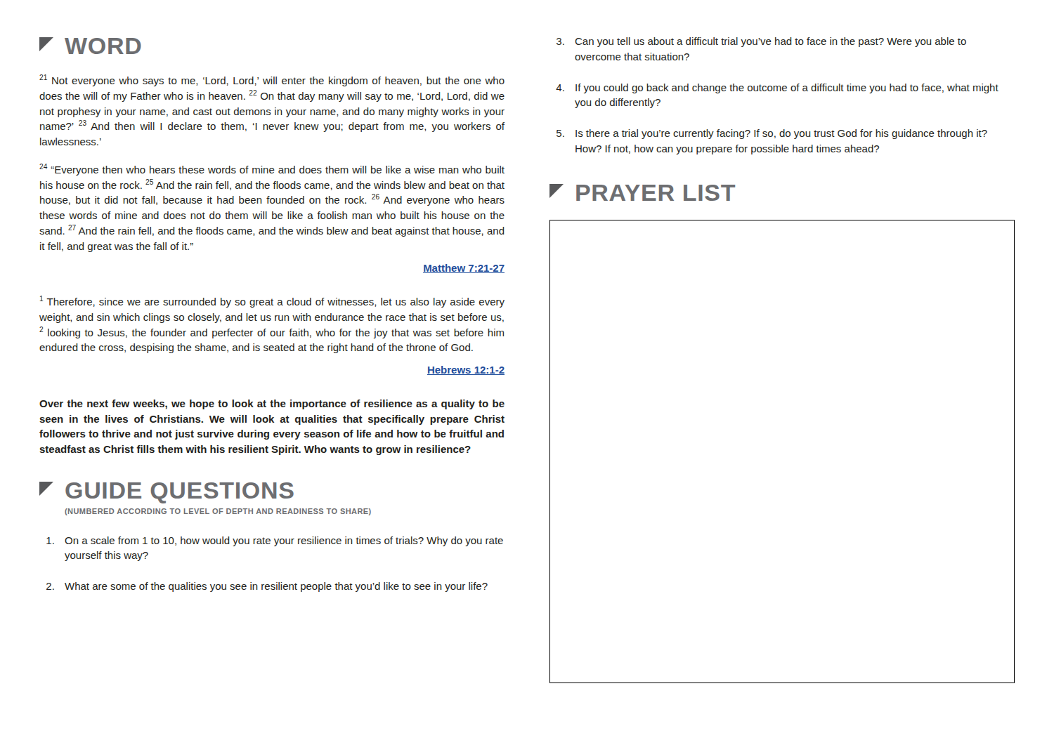Word
21 Not everyone who says to me, ‘Lord, Lord,’ will enter the kingdom of heaven, but the one who does the will of my Father who is in heaven. 22 On that day many will say to me, ‘Lord, Lord, did we not prophesy in your name, and cast out demons in your name, and do many mighty works in your name?’ 23 And then will I declare to them, ‘I never knew you; depart from me, you workers of lawlessness.’
24 “Everyone then who hears these words of mine and does them will be like a wise man who built his house on the rock. 25 And the rain fell, and the floods came, and the winds blew and beat on that house, but it did not fall, because it had been founded on the rock. 26 And everyone who hears these words of mine and does not do them will be like a foolish man who built his house on the sand. 27 And the rain fell, and the floods came, and the winds blew and beat against that house, and it fell, and great was the fall of it.”
Matthew 7:21-27
1 Therefore, since we are surrounded by so great a cloud of witnesses, let us also lay aside every weight, and sin which clings so closely, and let us run with endurance the race that is set before us, 2 looking to Jesus, the founder and perfecter of our faith, who for the joy that was set before him endured the cross, despising the shame, and is seated at the right hand of the throne of God.
Hebrews 12:1-2
Over the next few weeks, we hope to look at the importance of resilience as a quality to be seen in the lives of Christians. We will look at qualities that specifically prepare Christ followers to thrive and not just survive during every season of life and how to be fruitful and steadfast as Christ fills them with his resilient Spirit. Who wants to grow in resilience?
Guide Questions
(Numbered according to level of depth and readiness to share)
On a scale from 1 to 10, how would you rate your resilience in times of trials? Why do you rate yourself this way?
What are some of the qualities you see in resilient people that you’d like to see in your life?
Can you tell us about a difficult trial you’ve had to face in the past? Were you able to overcome that situation?
If you could go back and change the outcome of a difficult time you had to face, what might you do differently?
Is there a trial you’re currently facing? If so, do you trust God for his guidance through it? How? If not, how can you prepare for possible hard times ahead?
Prayer List